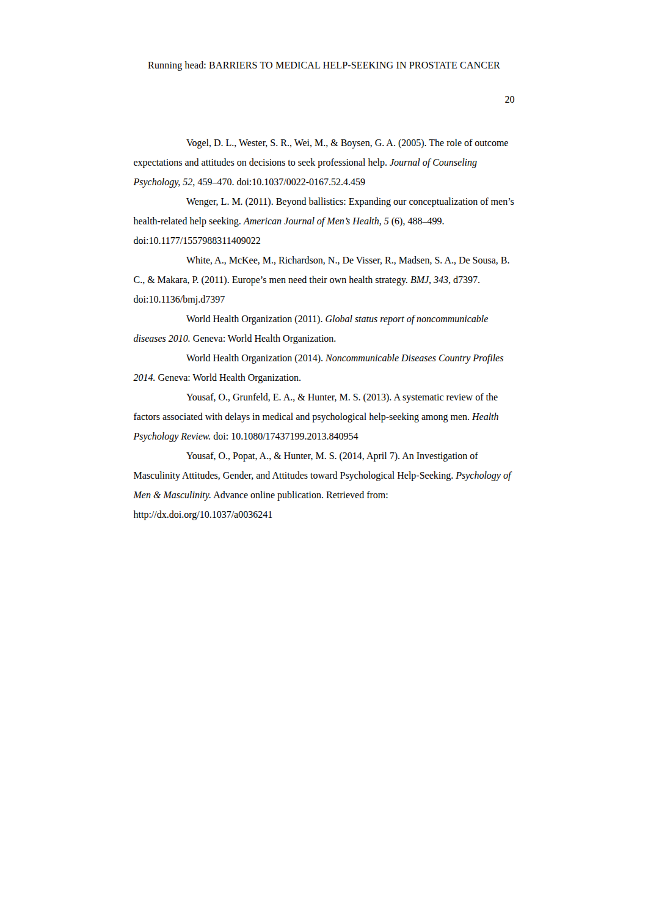Running head: BARRIERS TO MEDICAL HELP-SEEKING IN PROSTATE CANCER
20
Vogel, D. L., Wester, S. R., Wei, M., & Boysen, G. A. (2005). The role of outcome expectations and attitudes on decisions to seek professional help. Journal of Counseling Psychology, 52, 459–470. doi:10.1037/0022-0167.52.4.459
Wenger, L. M. (2011). Beyond ballistics: Expanding our conceptualization of men’s health-related help seeking. American Journal of Men’s Health, 5 (6), 488–499. doi:10.1177/1557988311409022
White, A., McKee, M., Richardson, N., De Visser, R., Madsen, S. A., De Sousa, B. C., & Makara, P. (2011). Europe’s men need their own health strategy. BMJ, 343, d7397. doi:10.1136/bmj.d7397
World Health Organization (2011). Global status report of noncommunicable diseases 2010. Geneva: World Health Organization.
World Health Organization (2014). Noncommunicable Diseases Country Profiles 2014. Geneva: World Health Organization.
Yousaf, O., Grunfeld, E. A., & Hunter, M. S. (2013). A systematic review of the factors associated with delays in medical and psychological help-seeking among men. Health Psychology Review. doi: 10.1080/17437199.2013.840954
Yousaf, O., Popat, A., & Hunter, M. S. (2014, April 7). An Investigation of Masculinity Attitudes, Gender, and Attitudes toward Psychological Help-Seeking. Psychology of Men & Masculinity. Advance online publication. Retrieved from: http://dx.doi.org/10.1037/a0036241